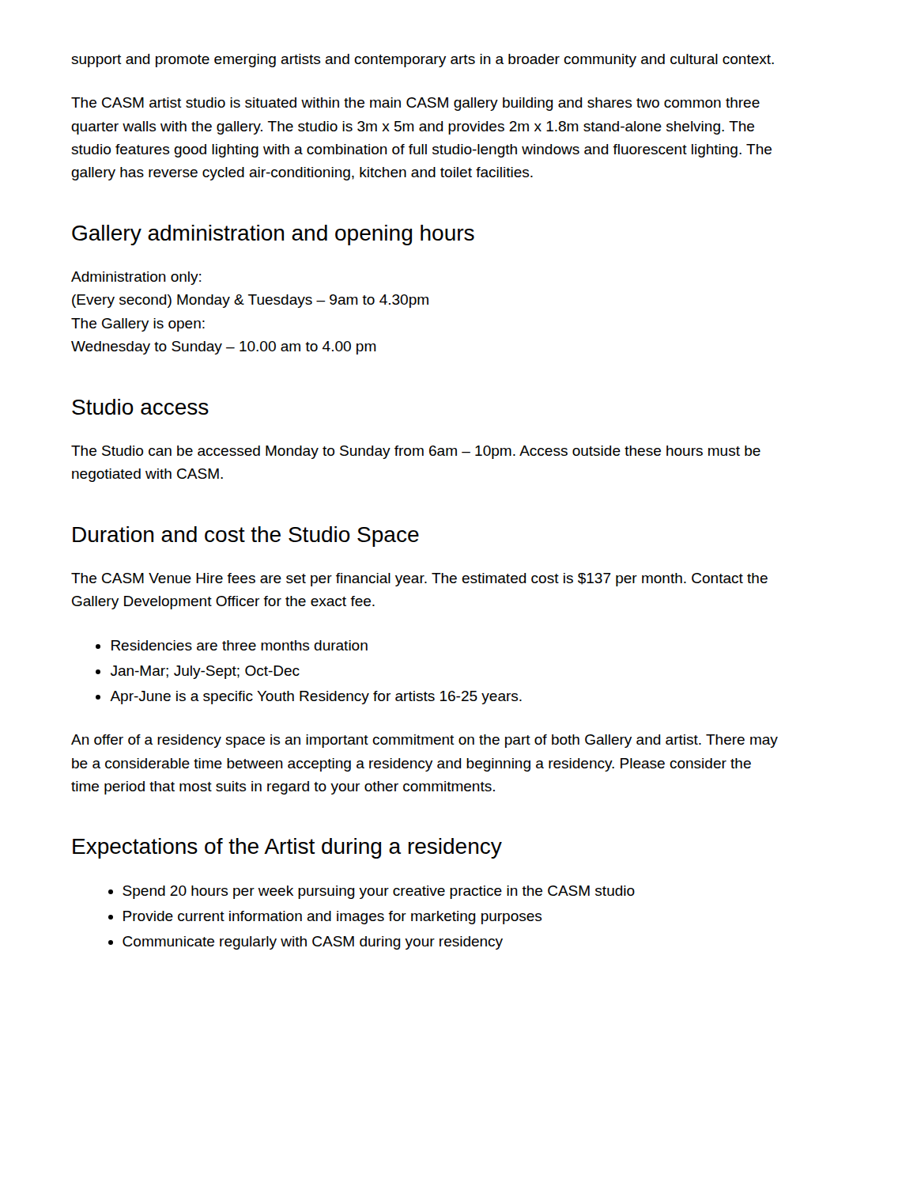support and promote emerging artists and contemporary arts in a broader community and cultural context.
The CASM artist studio is situated within the main CASM gallery building and shares two common three quarter walls with the gallery. The studio is 3m x 5m and provides 2m x 1.8m stand-alone shelving. The studio features good lighting with a combination of full studio-length windows and fluorescent lighting. The gallery has reverse cycled air-conditioning, kitchen and toilet facilities.
Gallery administration and opening hours
Administration only:
(Every second) Monday & Tuesdays – 9am to 4.30pm
The Gallery is open:
Wednesday to Sunday – 10.00 am to 4.00 pm
Studio access
The Studio can be accessed Monday to Sunday from 6am – 10pm. Access outside these hours must be negotiated with CASM.
Duration and cost the Studio Space
The CASM Venue Hire fees are set per financial year. The estimated cost is $137 per month. Contact the Gallery Development Officer for the exact fee.
Residencies are three months duration
Jan-Mar; July-Sept; Oct-Dec
Apr-June is a specific Youth Residency for artists 16-25 years.
An offer of a residency space is an important commitment on the part of both Gallery and artist. There may be a considerable time between accepting a residency and beginning a residency. Please consider the time period that most suits in regard to your other commitments.
Expectations of the Artist during a residency
Spend 20 hours per week pursuing your creative practice in the CASM studio
Provide current information and images for marketing purposes
Communicate regularly with CASM during your residency